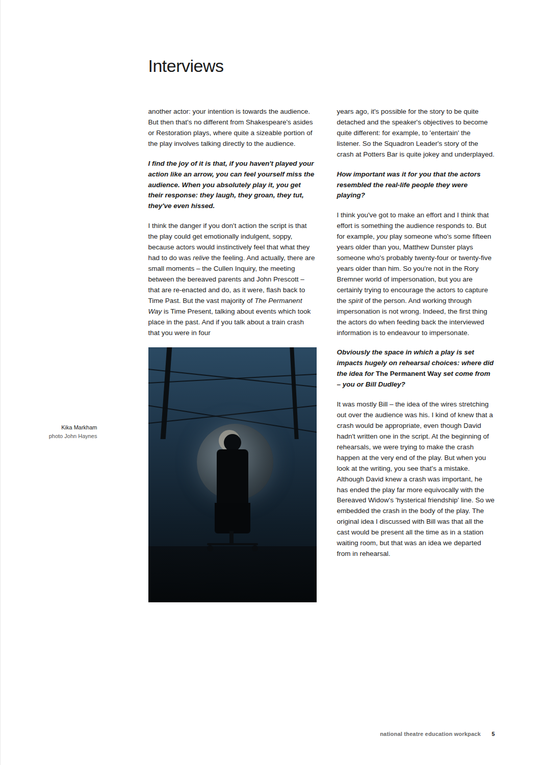Interviews
Kika Markham
photo John Haynes
another actor: your intention is towards the audience. But then that's no different from Shakespeare's asides or Restoration plays, where quite a sizeable portion of the play involves talking directly to the audience.
I find the joy of it is that, if you haven't played your action like an arrow, you can feel yourself miss the audience. When you absolutely play it, you get their response: they laugh, they groan, they tut, they've even hissed.
I think the danger if you don't action the script is that the play could get emotionally indulgent, soppy, because actors would instinctively feel that what they had to do was relive the feeling. And actually, there are small moments – the Cullen Inquiry, the meeting between the bereaved parents and John Prescott – that are re-enacted and do, as it were, flash back to Time Past. But the vast majority of The Permanent Way is Time Present, talking about events which took place in the past. And if you talk about a train crash that you were in four
years ago, it's possible for the story to be quite detached and the speaker's objectives to become quite different: for example, to 'entertain' the listener. So the Squadron Leader's story of the crash at Potters Bar is quite jokey and underplayed.
How important was it for you that the actors resembled the real-life people they were playing?
I think you've got to make an effort and I think that effort is something the audience responds to. But for example, you play someone who's some fifteen years older than you, Matthew Dunster plays someone who's probably twenty-four or twenty-five years older than him. So you're not in the Rory Bremner world of impersonation, but you are certainly trying to encourage the actors to capture the spirit of the person. And working through impersonation is not wrong. Indeed, the first thing the actors do when feeding back the interviewed information is to endeavour to impersonate.
Obviously the space in which a play is set impacts hugely on rehearsal choices: where did the idea for The Permanent Way set come from – you or Bill Dudley?
It was mostly Bill – the idea of the wires stretching out over the audience was his. I kind of knew that a crash would be appropriate, even though David hadn't written one in the script. At the beginning of rehearsals, we were trying to make the crash happen at the very end of the play. But when you look at the writing, you see that's a mistake. Although David knew a crash was important, he has ended the play far more equivocally with the Bereaved Widow's 'hysterical friendship' line. So we embedded the crash in the body of the play. The original idea I discussed with Bill was that all the cast would be present all the time as in a station waiting room, but that was an idea we departed from in rehearsal.
national theatre education workpack 5